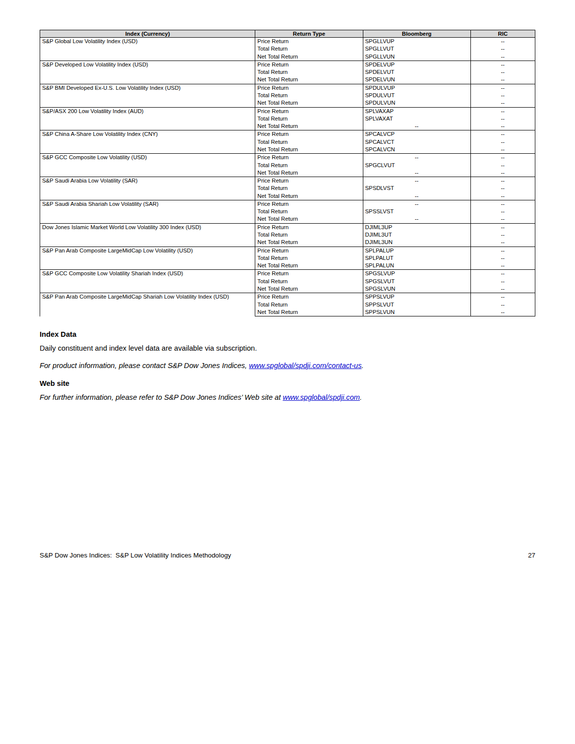| Index (Currency) | Return Type | Bloomberg | RIC |
| --- | --- | --- | --- |
| S&P Global Low Volatility Index (USD) | Price Return | SPGLLVUP | -- |
| Total Return | SPGLLVUT | -- |
| Net Total Return | SPGLLVUN | -- |
| S&P Developed Low Volatility Index (USD) | Price Return | SPDELVUP | -- |
| Total Return | SPDELVUT | -- |
| Net Total Return | SPDELVUN | -- |
| S&P BMI Developed Ex-U.S. Low Volatility Index (USD) | Price Return | SPDULVUP | -- |
| Total Return | SPDULVUT | -- |
| Net Total Return | SPDULVUN | -- |
| S&P/ASX 200 Low Volatility Index (AUD) | Price Return | SPLVAXAP | -- |
| Total Return | SPLVAXAT | -- |
| Net Total Return | -- | -- |
| S&P China A-Share Low Volatility Index (CNY) | Price Return | SPCALVCP | -- |
| Total Return | SPCALVCT | -- |
| Net Total Return | SPCALVCN | -- |
| S&P GCC Composite Low Volatility (USD) | Price Return | -- | -- |
| Total Return | SPGCLVUT | -- |
| Net Total Return | -- | -- |
| S&P Saudi Arabia Low Volatility (SAR) | Price Return | -- | -- |
| Total Return | SPSDLVST | -- |
| Net Total Return | -- | -- |
| S&P Saudi Arabia Shariah Low Volatility (SAR) | Price Return | -- | -- |
| Total Return | SPSSLVST | -- |
| Net Total Return | -- | -- |
| Dow Jones Islamic Market World Low Volatility 300 Index (USD) | Price Return | DJIML3UP | -- |
| Total Return | DJIML3UT | -- |
| Net Total Return | DJIML3UN | -- |
| S&P Pan Arab Composite LargeMidCap Low Volatility (USD) | Price Return | SPLPALUP | -- |
| Total Return | SPLPALUT | -- |
| Net Total Return | SPLPALUN | -- |
| S&P GCC Composite Low Volatility Shariah Index (USD) | Price Return | SPGSLVUP | -- |
| Total Return | SPGSLVUT | -- |
| Net Total Return | SPGSLVUN | -- |
| S&P Pan Arab Composite LargeMidCap Shariah Low Volatility Index (USD) | Price Return | SPPSLVUP | -- |
| Total Return | SPPSLVUT | -- |
| Net Total Return | SPPSLVUN | -- |
Index Data
Daily constituent and index level data are available via subscription.
For product information, please contact S&P Dow Jones Indices, www.spglobal/spdji.com/contact-us.
Web site
For further information, please refer to S&P Dow Jones Indices’ Web site at www.spglobal/spdji.com.
S&P Dow Jones Indices: S&P Low Volatility Indices Methodology 27